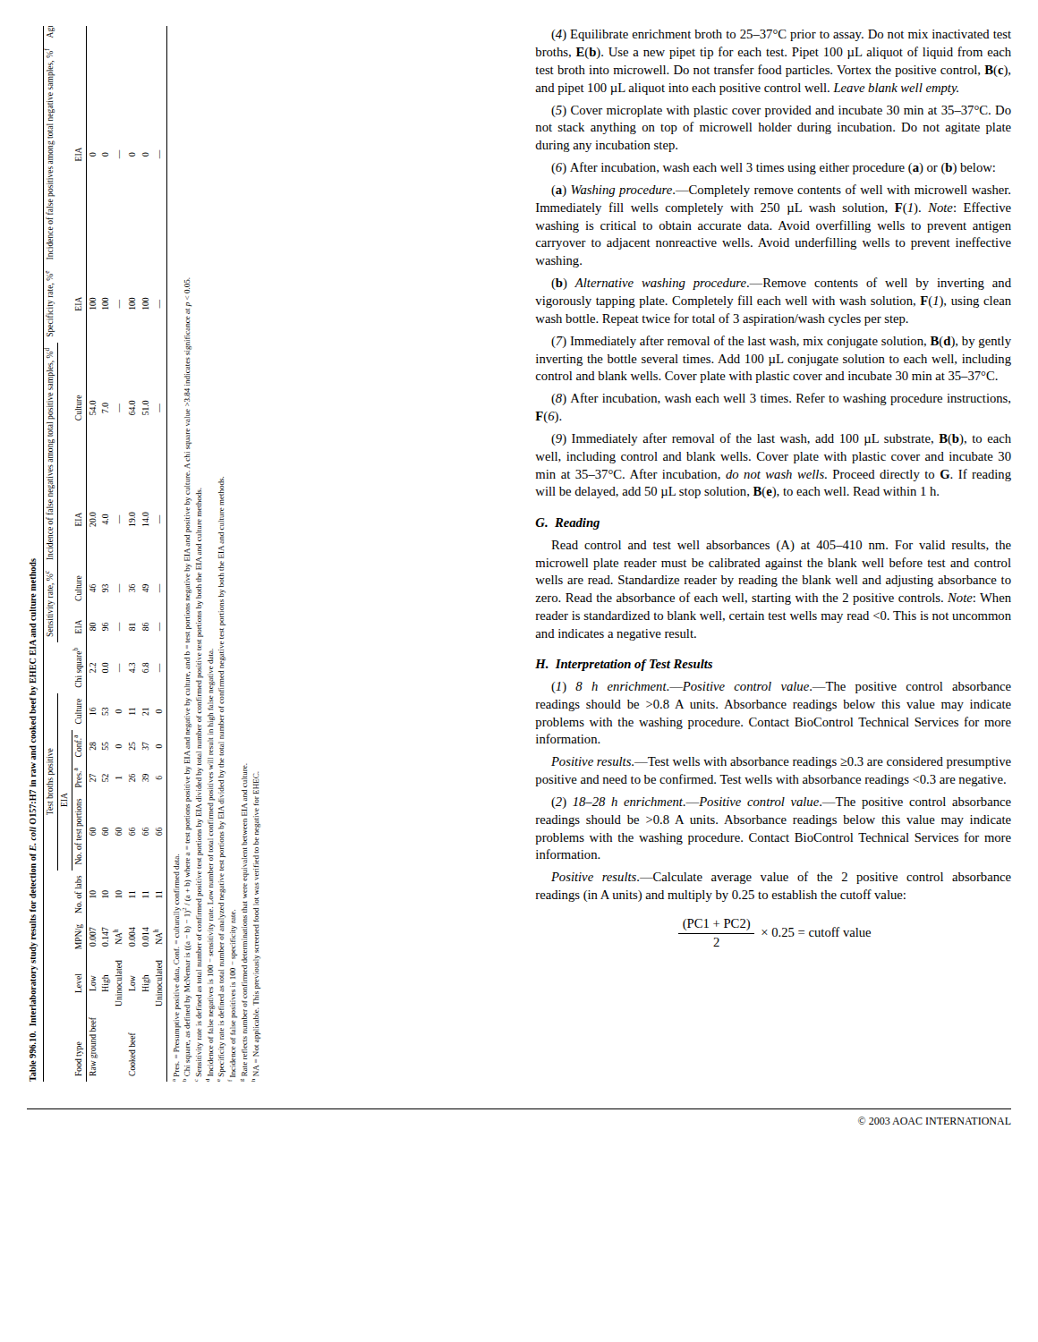Table 996.10. Interlaboratory study results for detection of E. coli O157:H7 in raw and cooked beef by EHEC EIA and culture methods
| | Test broths positive | | Sensitivity rate, % c | Incidence of false negatives among total positive samples, % d | Specificity rate, % e | Incidence of false positives among total negative samples, % f | Agreement between EIA and culture methods, % g |
| --- | --- | --- | --- | --- | --- | --- | --- |
| | EIA | | | | | | | |
| Food type | Level | MPN/g | No. of labs | No. of test portions | Pres. a | Conf. a | Culture | Chi square b | EIA | Culture | EIA | Culture | EIA | EIA | |
| Raw ground beef | Low | 0.007 | 10 | 60 | 27 | 28 | 16 | 2.2 | 80 | 46 | 20.0 | 54.0 | 100 | 0 | 52 |
| | High | 0.147 | 10 | 60 | 52 | 55 | 53 | 0.0 | 96 | 93 | 4.0 | 7.0 | 100 | 0 | 85 |
| | Uninoculated | NA h | 10 | 60 | 1 | 0 | 0 | — | — | — | — | — | — | — | — |
| Cooked beef | Low | 0.004 | 11 | 66 | 26 | 25 | 11 | 4.3 | 81 | 36 | 19.0 | 64.0 | 100 | 0 | 59 |
| | High | 0.014 | 11 | 66 | 39 | 37 | 21 | 6.8 | 86 | 49 | 14.0 | 51.0 | 100 | 0 | 57 |
| | Uninoculated | NA h | 11 | 66 | 6 | 0 | 0 | — | — | — | — | — | — | — | — |
a Pres. = Presumptive positive data, Conf. = culturally confirmed data.
b Chi square, as defined by McNemar is ((a − b) − 1)2 / (a + b) where a = test portions positive by EIA and negative by culture, and b = test portions negative by EIA and positive by culture. A chi square value >3.84 indicates significance at p < 0.05.
c Sensitivity rate is defined as total number of confirmed positive test portions by EIA divided by total number of confirmed positive test portions by both the EIA and culture methods.
d Incidence of false negatives is 100 − sensitivity rate. Low number of total confirmed positives will result in high false negative data.
e Specificity rate is defined as total number of analyzed negative test portions by EIA divided by the total number of confirmed negative test portions by both the EIA and culture methods.
f Incidence of false positives is 100 − specificity rate.
g Rate reflects number of confirmed determinations that were equivalent between EIA and culture.
h NA = Not applicable. This previously screened food lot was verified to be negative for EHEC.
(4) Equilibrate enrichment broth to 25–37°C prior to assay. Do not mix inactivated test broths, E(b). Use a new pipet tip for each test. Pipet 100 µL aliquot of liquid from each test broth into microwell. Do not transfer food particles. Vortex the positive control, B(c), and pipet 100 µL aliquot into each positive control well. Leave blank well empty.
(5) Cover microplate with plastic cover provided and incubate 30 min at 35–37°C. Do not stack anything on top of microwell holder during incubation. Do not agitate plate during any incubation step.
(6) After incubation, wash each well 3 times using either procedure (a) or (b) below:
(a) Washing procedure.—Completely remove contents of well with microwell washer. Immediately fill wells completely with 250 µL wash solution, F(1). Note: Effective washing is critical to obtain accurate data. Avoid overfilling wells to prevent antigen carryover to adjacent nonreactive wells. Avoid underfilling wells to prevent ineffective washing.
(b) Alternative washing procedure.—Remove contents of well by inverting and vigorously tapping plate. Completely fill each well with wash solution, F(1), using clean wash bottle. Repeat twice for total of 3 aspiration/wash cycles per step.
(7) Immediately after removal of the last wash, mix conjugate solution, B(d), by gently inverting the bottle several times. Add 100 µL conjugate solution to each well, including control and blank wells. Cover plate with plastic cover and incubate 30 min at 35–37°C.
(8) After incubation, wash each well 3 times. Refer to washing procedure instructions, F(6).
(9) Immediately after removal of the last wash, add 100 µL substrate, B(b), to each well, including control and blank wells. Cover plate with plastic cover and incubate 30 min at 35–37°C. After incubation, do not wash wells. Proceed directly to G. If reading will be delayed, add 50 µL stop solution, B(e), to each well. Read within 1 h.
G. Reading
Read control and test well absorbances (A) at 405–410 nm. For valid results, the microwell plate reader must be calibrated against the blank well before test and control wells are read. Standardize reader by reading the blank well and adjusting absorbance to zero. Read the absorbance of each well, starting with the 2 positive controls. Note: When reader is standardized to blank well, certain test wells may read <0. This is not uncommon and indicates a negative result.
H. Interpretation of Test Results
(1) 8 h enrichment.—Positive control value.—The positive control absorbance readings should be >0.8 A units. Absorbance readings below this value may indicate problems with the washing procedure. Contact BioControl Technical Services for more information.
Positive results.—Test wells with absorbance readings ≥0.3 are considered presumptive positive and need to be confirmed. Test wells with absorbance readings <0.3 are negative.
(2) 18–28 h enrichment.—Positive control value.—The positive control absorbance readings should be >0.8 A units. Absorbance readings below this value may indicate problems with the washing procedure. Contact BioControl Technical Services for more information.
Positive results.—Calculate average value of the 2 positive control absorbance readings (in A units) and multiply by 0.25 to establish the cutoff value:
(PC1 + PC2) 2 × 0.25 = cutoff value
© 2003 AOAC INTERNATIONAL